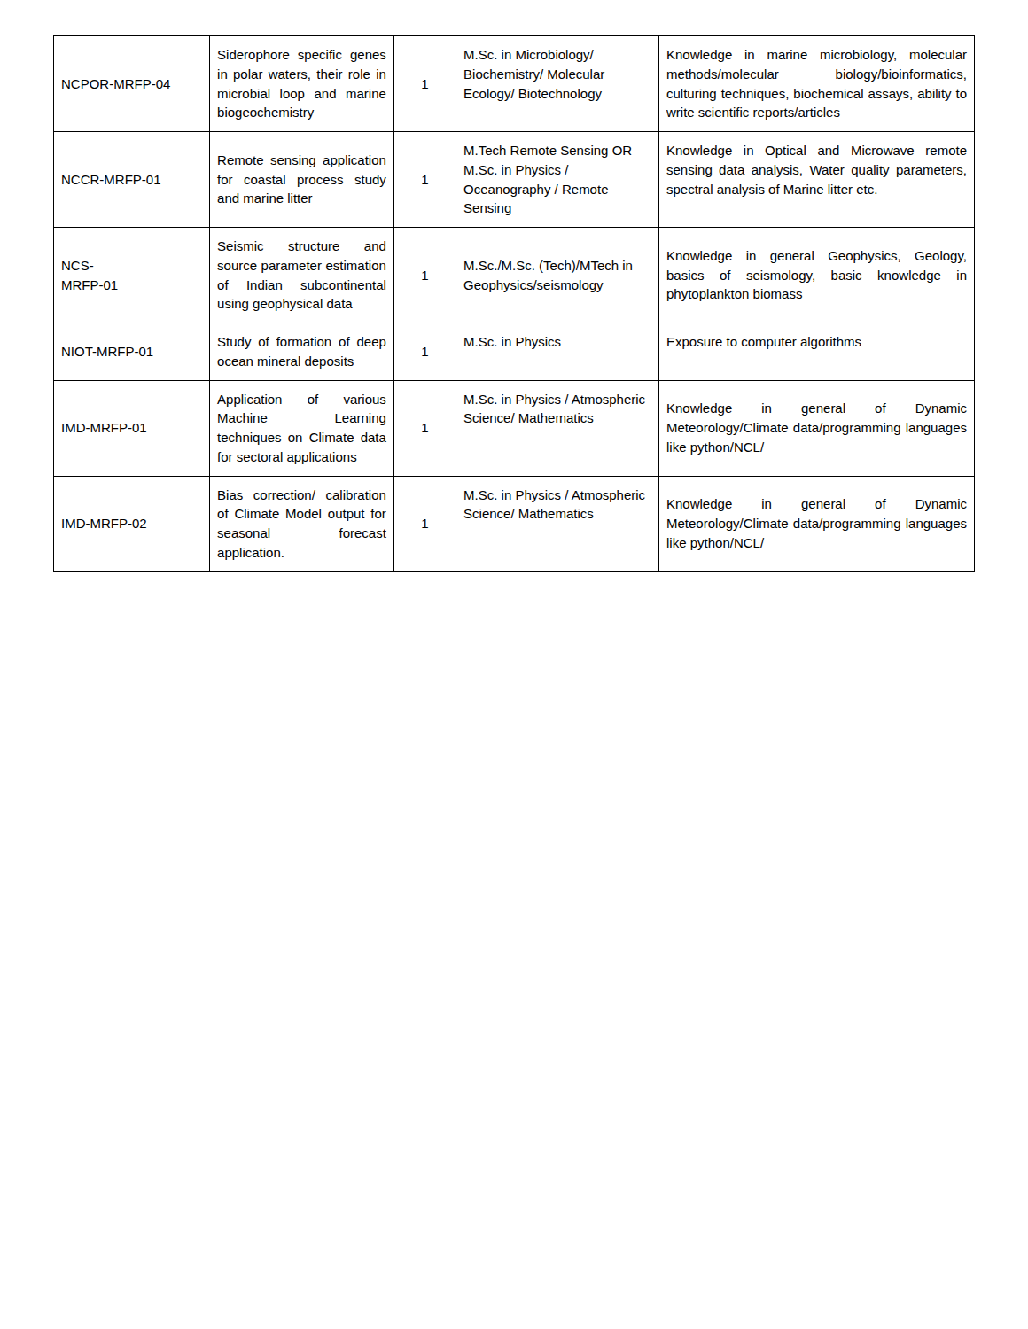| NCPOR-MRFP-04 | Siderophore specific genes in polar waters, their role in microbial loop and marine biogeochemistry | 1 | M.Sc. in Microbiology/ Biochemistry/ Molecular Ecology/ Biotechnology | Knowledge in marine microbiology, molecular methods/molecular biology/bioinformatics, culturing techniques, biochemical assays, ability to write scientific reports/articles |
| NCCR-MRFP-01 | Remote sensing application for coastal process study and marine litter | 1 | M.Tech Remote Sensing OR M.Sc. in Physics / Oceanography / Remote Sensing | Knowledge in Optical and Microwave remote sensing data analysis, Water quality parameters, spectral analysis of Marine litter etc. |
| NCS- MRFP-01 | Seismic structure and source parameter estimation of Indian subcontinental using geophysical data | 1 | M.Sc./M.Sc. (Tech)/MTech in Geophysics/seismology | Knowledge in general Geophysics, Geology, basics of seismology, basic knowledge in phytoplankton biomass |
| NIOT-MRFP-01 | Study of formation of deep ocean mineral deposits | 1 | M.Sc. in Physics | Exposure to computer algorithms |
| IMD-MRFP-01 | Application of various Machine Learning techniques on Climate data for sectoral applications | 1 | M.Sc. in Physics / Atmospheric Science/ Mathematics | Knowledge in general of Dynamic Meteorology/Climate data/programming languages like python/NCL/ |
| IMD-MRFP-02 | Bias correction/ calibration of Climate Model output for seasonal forecast application. | 1 | M.Sc. in Physics / Atmospheric Science/ Mathematics | Knowledge in general of Dynamic Meteorology/Climate data/programming languages like python/NCL/ |